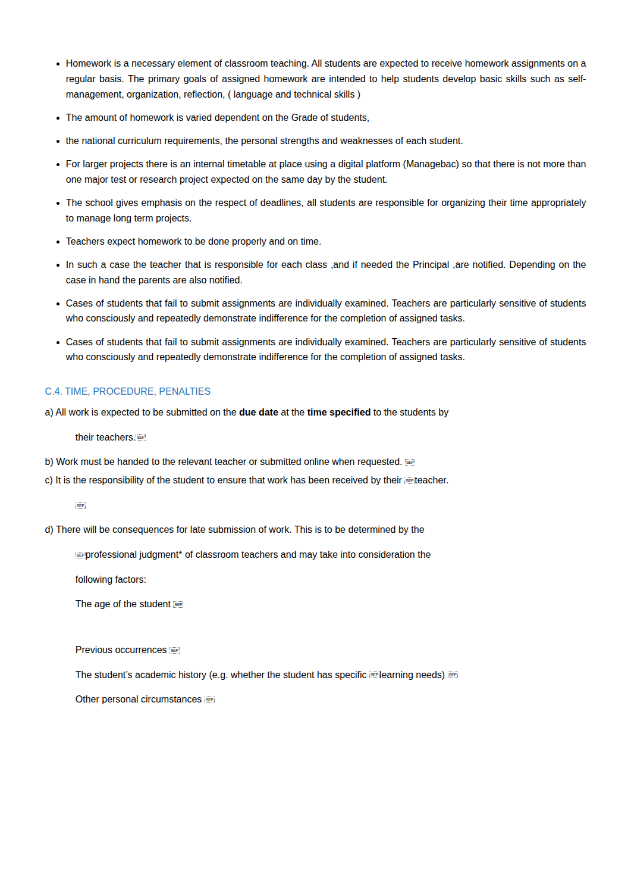Homework is a necessary element of classroom teaching. All students are expected to receive homework assignments on a regular basis. The primary goals of assigned homework are intended to help students develop basic skills such as self-management, organization, reflection, ( language and technical skills )
The amount of homework is varied dependent on the Grade of students,
the national curriculum requirements, the personal strengths and weaknesses of each student.
For larger projects there is an internal timetable at place using a digital platform (Managebac) so that there is not more than one major test or research project expected on the same day by the student.
The school gives emphasis on the respect of deadlines, all students are responsible for organizing their time appropriately to manage long term projects.
Teachers expect homework to be done properly and on time.
In such a case the teacher that is responsible for each class ,and if needed the Principal ,are notified. Depending on the case in hand the parents are also notified.
Cases of students that fail to submit assignments are individually examined. Teachers are particularly sensitive of students who consciously and repeatedly demonstrate indifference for the completion of assigned tasks.
Cases of students that fail to submit assignments are individually examined. Teachers are particularly sensitive of students who consciously and repeatedly demonstrate indifference for the completion of assigned tasks.
C.4. TIME, PROCEDURE, PENALTIES
a) All work is expected to be submitted on the due date at the time specified to the students by
their teachers.SEP
b) Work must be handed to the relevant teacher or submitted online when requested. SEP
c) It is the responsibility of the student to ensure that work has been received by their SEPteacher.
SEP
d) There will be consequences for late submission of work. This is to be determined by the
SEPprofessional judgment* of classroom teachers and may take into consideration the
following factors:
The age of the student SEP
Previous occurrences SEP
The student’s academic history (e.g. whether the student has specific SEPlearning needs) SEP
Other personal circumstances SEP